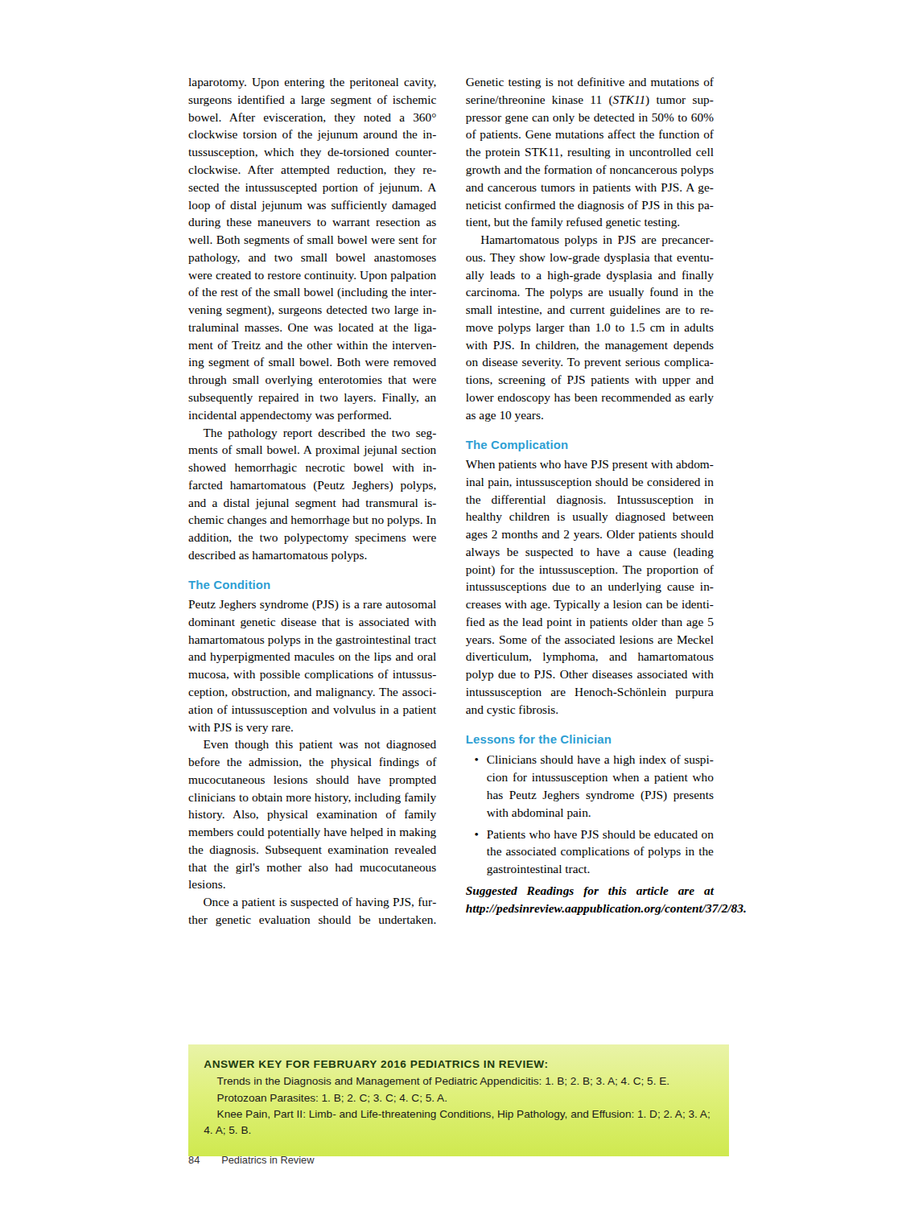laparotomy. Upon entering the peritoneal cavity, surgeons identified a large segment of ischemic bowel. After evisceration, they noted a 360° clockwise torsion of the jejunum around the intussusception, which they de-torsioned counterclockwise. After attempted reduction, they resected the intussuscepted portion of jejunum. A loop of distal jejunum was sufficiently damaged during these maneuvers to warrant resection as well. Both segments of small bowel were sent for pathology, and two small bowel anastomoses were created to restore continuity. Upon palpation of the rest of the small bowel (including the intervening segment), surgeons detected two large intraluminal masses. One was located at the ligament of Treitz and the other within the intervening segment of small bowel. Both were removed through small overlying enterotomies that were subsequently repaired in two layers. Finally, an incidental appendectomy was performed.
The pathology report described the two segments of small bowel. A proximal jejunal section showed hemorrhagic necrotic bowel with infarcted hamartomatous (Peutz Jeghers) polyps, and a distal jejunal segment had transmural ischemic changes and hemorrhage but no polyps. In addition, the two polypectomy specimens were described as hamartomatous polyps.
The Condition
Peutz Jeghers syndrome (PJS) is a rare autosomal dominant genetic disease that is associated with hamartomatous polyps in the gastrointestinal tract and hyperpigmented macules on the lips and oral mucosa, with possible complications of intussusception, obstruction, and malignancy. The association of intussusception and volvulus in a patient with PJS is very rare.
Even though this patient was not diagnosed before the admission, the physical findings of mucocutaneous lesions should have prompted clinicians to obtain more history, including family history. Also, physical examination of family members could potentially have helped in making the diagnosis. Subsequent examination revealed that the girl's mother also had mucocutaneous lesions.
Once a patient is suspected of having PJS, further genetic evaluation should be undertaken. Genetic testing is not definitive and mutations of serine/threonine kinase 11 (STK11) tumor suppressor gene can only be detected in 50% to 60% of patients. Gene mutations affect the function of the protein STK11, resulting in uncontrolled cell growth and the formation of noncancerous polyps and cancerous tumors in patients with PJS. A geneticist confirmed the diagnosis of PJS in this patient, but the family refused genetic testing.
Hamartomatous polyps in PJS are precancerous. They show low-grade dysplasia that eventually leads to a high-grade dysplasia and finally carcinoma. The polyps are usually found in the small intestine, and current guidelines are to remove polyps larger than 1.0 to 1.5 cm in adults with PJS. In children, the management depends on disease severity. To prevent serious complications, screening of PJS patients with upper and lower endoscopy has been recommended as early as age 10 years.
The Complication
When patients who have PJS present with abdominal pain, intussusception should be considered in the differential diagnosis. Intussusception in healthy children is usually diagnosed between ages 2 months and 2 years. Older patients should always be suspected to have a cause (leading point) for the intussusception. The proportion of intussusceptions due to an underlying cause increases with age. Typically a lesion can be identified as the lead point in patients older than age 5 years. Some of the associated lesions are Meckel diverticulum, lymphoma, and hamartomatous polyp due to PJS. Other diseases associated with intussusception are Henoch-Schönlein purpura and cystic fibrosis.
Lessons for the Clinician
Clinicians should have a high index of suspicion for intussusception when a patient who has Peutz Jeghers syndrome (PJS) presents with abdominal pain.
Patients who have PJS should be educated on the associated complications of polyps in the gastrointestinal tract.
Suggested Readings for this article are at http://pedsinreview.aappublication.org/content/37/2/83.
ANSWER KEY FOR FEBRUARY 2016 PEDIATRICS IN REVIEW:
Trends in the Diagnosis and Management of Pediatric Appendicitis: 1. B; 2. B; 3. A; 4. C; 5. E.
Protozoan Parasites: 1. B; 2. C; 3. C; 4. C; 5. A.
Knee Pain, Part II: Limb- and Life-threatening Conditions, Hip Pathology, and Effusion: 1. D; 2. A; 3. A; 4. A; 5. B.
84 Pediatrics in Review